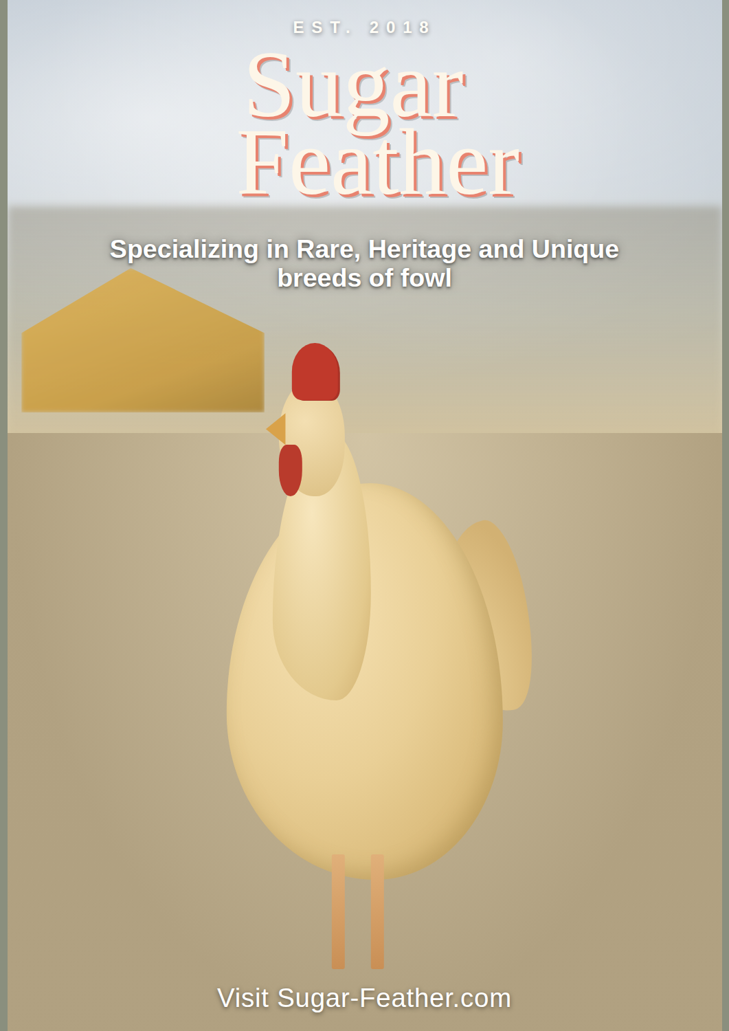Est. 2018
Sugar Feather
Specializing in Rare, Heritage and Unique breeds of fowl
Visit Sugar-Feather.com